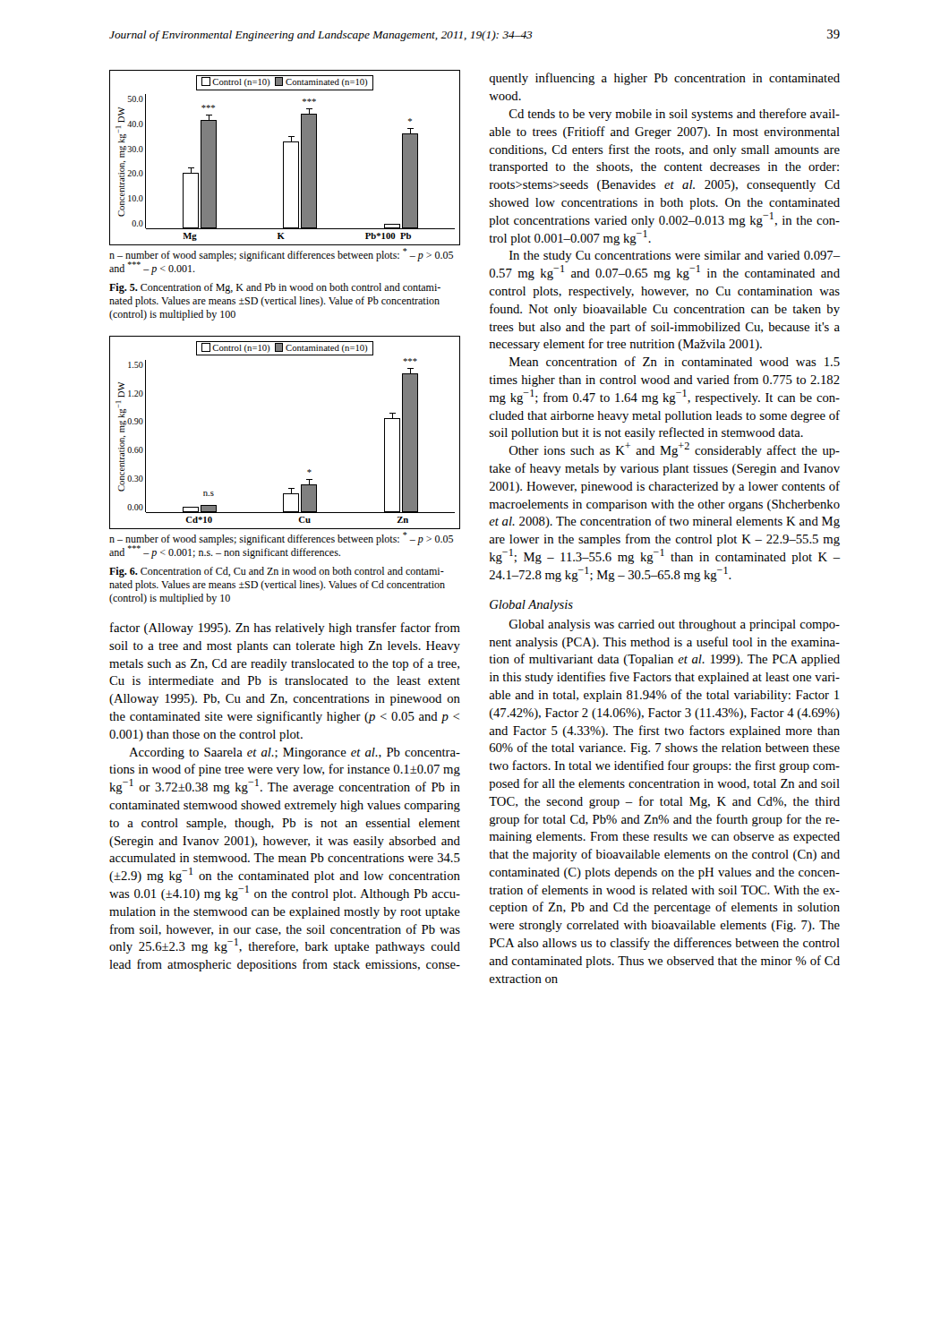Journal of Environmental Engineering and Landscape Management, 2011, 19(1): 34–43 39
Control (n=10) Contaminated (n=10)
Concentration, mg kg−1 DW
50.040.030.020.010.00.0
***
***
*
Mg KPb*100 Pb
n – number of wood samples; significant differences between plots: * – p > 0.05 and *** – p < 0.001.
Fig. 5. Concentration of Mg, K and Pb in wood on both control and contaminated plots. Values are means ±SD (vertical lines). Value of Pb concentration (control) is multiplied by 100
Control (n=10) Contaminated (n=10)
Concentration, mg kg−1 DW
1.501.200.900.600.300.00
n.s
*
***
Cd*10 Cu Zn
n – number of wood samples; significant differences between plots: * – p > 0.05 and *** – p < 0.001; n.s. – non significant differences.
Fig. 6. Concentration of Cd, Cu and Zn in wood on both control and contaminated plots. Values are means ±SD (vertical lines). Values of Cd concentration (control) is multiplied by 10
factor (Alloway 1995). Zn has relatively high transfer factor from soil to a tree and most plants can tolerate high Zn levels. Heavy metals such as Zn, Cd are readily translocated to the top of a tree, Cu is intermediate and Pb is translocated to the least extent (Alloway 1995). Pb, Cu and Zn, concentrations in pinewood on the contaminated site were significantly higher (p < 0.05 and p < 0.001) than those on the control plot.
According to Saarela et al.; Mingorance et al., Pb concentrations in wood of pine tree were very low, for instance 0.1±0.07 mg kg−1 or 3.72±0.38 mg kg−1. The average concentration of Pb in contaminated stemwood showed extremely high values comparing to a control sample, though, Pb is not an essential element (Seregin and Ivanov 2001), however, it was easily absorbed and accumulated in stemwood. The mean Pb concentrations were 34.5 (±2.9) mg kg−1 on the contaminated plot and low concentration was 0.01 (±4.10) mg kg−1 on the control plot. Although Pb accumulation in the stemwood can be explained mostly by root uptake from soil, however, in our case, the soil concentration of Pb was only 25.6±2.3 mg kg−1, therefore, bark uptake pathways could lead from atmospheric depositions from stack emissions, consequently influencing a higher Pb concentration in contaminated wood.
Cd tends to be very mobile in soil systems and therefore available to trees (Fritioff and Greger 2007). In most environmental conditions, Cd enters first the roots, and only small amounts are transported to the shoots, the content decreases in the order: roots>stems>seeds (Benavides et al. 2005), consequently Cd showed low concentrations in both plots. On the contaminated plot concentrations varied only 0.002–0.013 mg kg−1, in the control plot 0.001–0.007 mg kg−1.
In the study Cu concentrations were similar and varied 0.097–0.57 mg kg−1 and 0.07–0.65 mg kg−1 in the contaminated and control plots, respectively, however, no Cu contamination was found. Not only bioavailable Cu concentration can be taken by trees but also and the part of soil-immobilized Cu, because it's a necessary element for tree nutrition (Mažvila 2001).
Mean concentration of Zn in contaminated wood was 1.5 times higher than in control wood and varied from 0.775 to 2.182 mg kg−1; from 0.47 to 1.64 mg kg−1, respectively. It can be concluded that airborne heavy metal pollution leads to some degree of soil pollution but it is not easily reflected in stemwood data.
Other ions such as K+ and Mg+2 considerably affect the uptake of heavy metals by various plant tissues (Seregin and Ivanov 2001). However, pinewood is characterized by a lower contents of macroelements in comparison with the other organs (Shcherbenko et al. 2008). The concentration of two mineral elements K and Mg are lower in the samples from the control plot K – 22.9–55.5 mg kg−1; Mg – 11.3–55.6 mg kg−1 than in contaminated plot K – 24.1–72.8 mg kg−1; Mg – 30.5–65.8 mg kg−1.
Global Analysis
Global analysis was carried out throughout a principal component analysis (PCA). This method is a useful tool in the examination of multivariant data (Topalian et al. 1999). The PCA applied in this study identifies five Factors that explained at least one variable and in total, explain 81.94% of the total variability: Factor 1 (47.42%), Factor 2 (14.06%), Factor 3 (11.43%), Factor 4 (4.69%) and Factor 5 (4.33%). The first two factors explained more than 60% of the total variance. Fig. 7 shows the relation between these two factors. In total we identified four groups: the first group composed for all the elements concentration in wood, total Zn and soil TOC, the second group – for total Mg, K and Cd%, the third group for total Cd, Pb% and Zn% and the fourth group for the remaining elements. From these results we can observe as expected that the majority of bioavailable elements on the control (Cn) and contaminated (C) plots depends on the pH values and the concentration of elements in wood is related with soil TOC. With the exception of Zn, Pb and Cd the percentage of elements in solution were strongly correlated with bioavailable elements (Fig. 7). The PCA also allows us to classify the differences between the control and contaminated plots. Thus we observed that the minor % of Cd extraction on